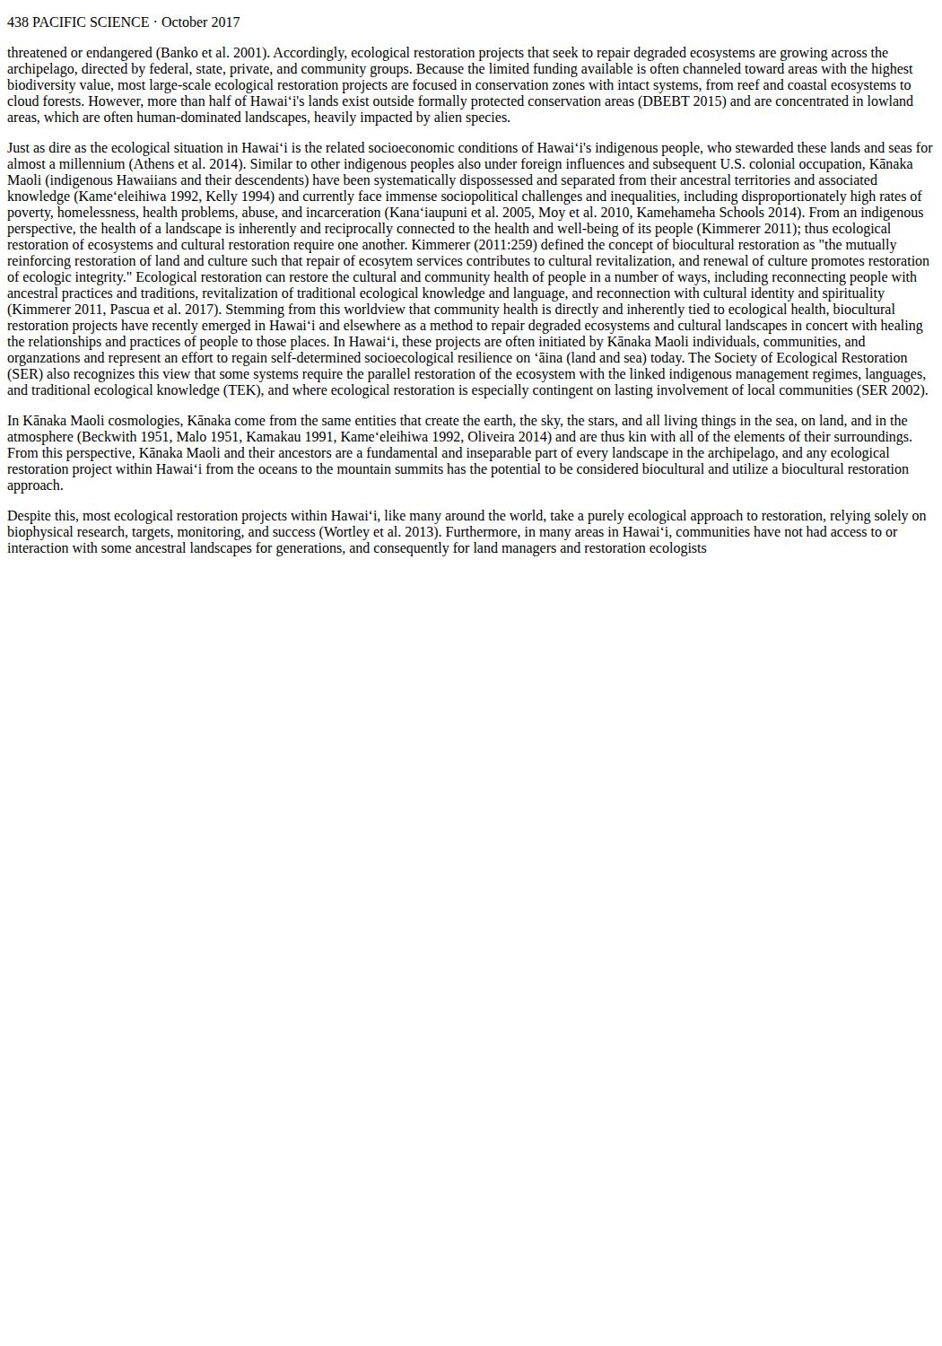438 PACIFIC SCIENCE · October 2017
threatened or endangered (Banko et al. 2001). Accordingly, ecological restoration projects that seek to repair degraded ecosystems are growing across the archipelago, directed by federal, state, private, and community groups. Because the limited funding available is often channeled toward areas with the highest biodiversity value, most large-scale ecological restoration projects are focused in conservation zones with intact systems, from reef and coastal ecosystems to cloud forests. However, more than half of Hawai‘i's lands exist outside formally protected conservation areas (DBEBT 2015) and are concentrated in lowland areas, which are often human-dominated landscapes, heavily impacted by alien species.
Just as dire as the ecological situation in Hawai‘i is the related socioeconomic conditions of Hawai‘i's indigenous people, who stewarded these lands and seas for almost a millennium (Athens et al. 2014). Similar to other indigenous peoples also under foreign influences and subsequent U.S. colonial occupation, Kānaka Maoli (indigenous Hawaiians and their descendents) have been systematically dispossessed and separated from their ancestral territories and associated knowledge (Kame‘eleihiwa 1992, Kelly 1994) and currently face immense sociopolitical challenges and inequalities, including disproportionately high rates of poverty, homelessness, health problems, abuse, and incarceration (Kana‘iaupuni et al. 2005, Moy et al. 2010, Kamehameha Schools 2014). From an indigenous perspective, the health of a landscape is inherently and reciprocally connected to the health and well-being of its people (Kimmerer 2011); thus ecological restoration of ecosystems and cultural restoration require one another. Kimmerer (2011:259) defined the concept of biocultural restoration as "the mutually reinforcing restoration of land and culture such that repair of ecosytem services contributes to cultural revitalization, and renewal of culture promotes restoration of ecologic integrity." Ecological restoration can restore the cultural and community health of people in a number of ways, including reconnecting people with ancestral practices and traditions, revitalization of traditional ecological knowledge and language, and reconnection with cultural identity and spirituality (Kimmerer 2011, Pascua et al. 2017). Stemming from this worldview that community health is directly and inherently tied to ecological health, biocultural restoration projects have recently emerged in Hawai‘i and elsewhere as a method to repair degraded ecosystems and cultural landscapes in concert with healing the relationships and practices of people to those places. In Hawai‘i, these projects are often initiated by Kānaka Maoli individuals, communities, and organzations and represent an effort to regain self-determined socioecological resilience on ‘āina (land and sea) today. The Society of Ecological Restoration (SER) also recognizes this view that some systems require the parallel restoration of the ecosystem with the linked indigenous management regimes, languages, and traditional ecological knowledge (TEK), and where ecological restoration is especially contingent on lasting involvement of local communities (SER 2002).
In Kānaka Maoli cosmologies, Kānaka come from the same entities that create the earth, the sky, the stars, and all living things in the sea, on land, and in the atmosphere (Beckwith 1951, Malo 1951, Kamakau 1991, Kame‘eleihiwa 1992, Oliveira 2014) and are thus kin with all of the elements of their surroundings. From this perspective, Kānaka Maoli and their ancestors are a fundamental and inseparable part of every landscape in the archipelago, and any ecological restoration project within Hawai‘i from the oceans to the mountain summits has the potential to be considered biocultural and utilize a biocultural restoration approach.
Despite this, most ecological restoration projects within Hawai‘i, like many around the world, take a purely ecological approach to restoration, relying solely on biophysical research, targets, monitoring, and success (Wortley et al. 2013). Furthermore, in many areas in Hawai‘i, communities have not had access to or interaction with some ancestral landscapes for generations, and consequently for land managers and restoration ecologists